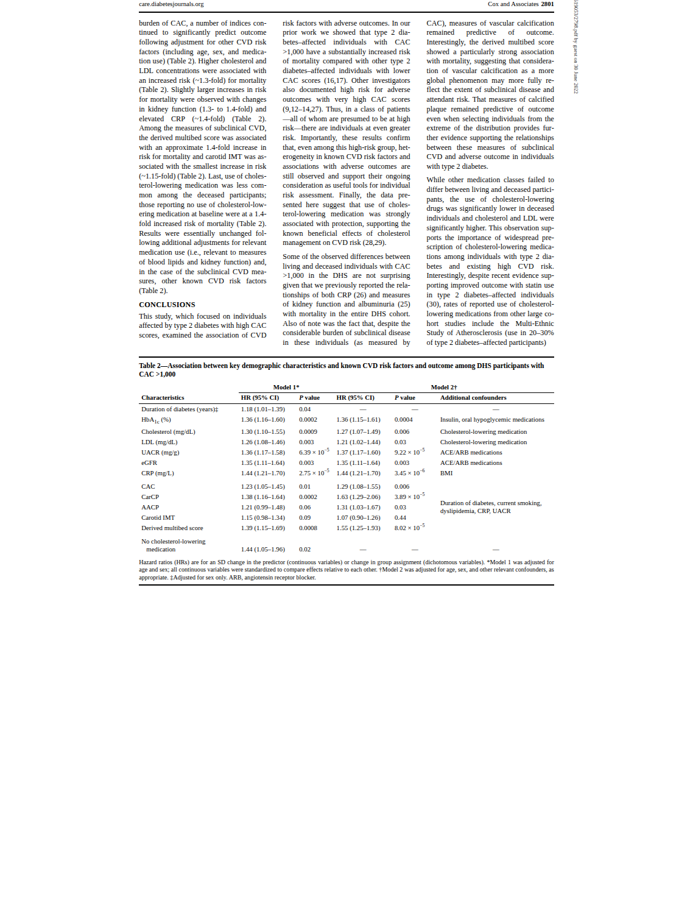care.diabetesjournals.org
Cox and Associates2801
Downloaded from http://diabetesjournals.org/care/article-pdf/37/10/2798/619053/2798.pdf by guest on 30 June 2022
burden of CAC, a number of indices continued to significantly predict outcome following adjustment for other CVD risk factors (including age, sex, and medication use) (Table 2). Higher cholesterol and LDL concentrations were associated with an increased risk (~1.3-fold) for mortality (Table 2). Slightly larger increases in risk for mortality were observed with changes in kidney function (1.3- to 1.4-fold) and elevated CRP (~1.4-fold) (Table 2). Among the measures of subclinical CVD, the derived multibed score was associated with an approximate 1.4-fold increase in risk for mortality and carotid IMT was associated with the smallest increase in risk (~1.15-fold) (Table 2). Last, use of cholesterol-lowering medication was less common among the deceased participants; those reporting no use of cholesterol-lowering medication at baseline were at a 1.4-fold increased risk of mortality (Table 2). Results were essentially unchanged following additional adjustments for relevant medication use (i.e., relevant to measures of blood lipids and kidney function) and, in the case of the subclinical CVD measures, other known CVD risk factors (Table 2).
Conclusions
This study, which focused on individuals affected by type 2 diabetes with high CAC scores, examined the association of CVD risk factors with adverse outcomes. In our prior work we showed that type 2 diabetes–affected individuals with CAC >1,000 have a substantially increased risk of mortality compared with other type 2 diabetes–affected individuals with lower CAC scores (16,17). Other investigators also documented high risk for adverse outcomes with very high CAC scores (9,12–14,27). Thus, in a class of patients—all of whom are presumed to be at high risk—there are individuals at even greater risk. Importantly, these results confirm that, even among this high-risk group, heterogeneity in known CVD risk factors and associations with adverse outcomes are still observed and support their ongoing consideration as useful tools for individual risk assessment. Finally, the data presented here suggest that use of cholesterol-lowering medication was strongly associated with protection, supporting the known beneficial effects of cholesterol management on CVD risk (28,29).
Some of the observed differences between living and deceased individuals with CAC >1,000 in the DHS are not surprising given that we previously reported the relationships of both CRP (26) and measures of kidney function and albuminuria (25) with mortality in the entire DHS cohort. Also of note was the fact that, despite the considerable burden of subclinical disease in these individuals (as measured by CAC), measures of vascular calcification remained predictive of outcome. Interestingly, the derived multibed score showed a particularly strong association with mortality, suggesting that consideration of vascular calcification as a more global phenomenon may more fully reflect the extent of subclinical disease and attendant risk. That measures of calcified plaque remained predictive of outcome even when selecting individuals from the extreme of the distribution provides further evidence supporting the relationships between these measures of subclinical CVD and adverse outcome in individuals with type 2 diabetes.
While other medication classes failed to differ between living and deceased participants, the use of cholesterol-lowering drugs was significantly lower in deceased individuals and cholesterol and LDL were significantly higher. This observation supports the importance of widespread prescription of cholesterol-lowering medications among individuals with type 2 diabetes and existing high CVD risk. Interestingly, despite recent evidence supporting improved outcome with statin use in type 2 diabetes–affected individuals (30), rates of reported use of cholesterol-lowering medications from other large cohort studies include the Multi-Ethnic Study of Atherosclerosis (use in 20–30% of type 2 diabetes–affected participants)
Table 2—Association between key demographic characteristics and known CVD risk factors and outcome among DHS participants with CAC >1,000
| | Model 1* | Model 2† |
| --- | --- | --- |
| Characteristics | HR (95% CI) | P value | HR (95% CI) | P value | Additional confounders |
| Duration of diabetes (years)‡ | 1.18 (1.01–1.39) | 0.04 | — | — | — |
| HbA 1c (%) | 1.36 (1.16–1.60) | 0.0002 | 1.36 (1.15–1.61) | 0.0004 | Insulin, oral hypoglycemic medications |
| Cholesterol (mg/dL) | 1.30 (1.10–1.55) | 0.0009 | 1.27 (1.07–1.49) | 0.006 | Cholesterol-lowering medication |
| LDL (mg/dL) | 1.26 (1.08–1.46) | 0.003 | 1.21 (1.02–1.44) | 0.03 | Cholesterol-lowering medication |
| UACR (mg/g) | 1.36 (1.17–1.58) | 6.39 × 10 −5 | 1.37 (1.17–1.60) | 9.22 × 10 −5 | ACE/ARB medications |
| eGFR | 1.35 (1.11–1.64) | 0.003 | 1.35 (1.11–1.64) | 0.003 | ACE/ARB medications |
| CRP (mg/L) | 1.44 (1.21–1.70) | 2.75 × 10 −5 | 1.44 (1.21–1.70) | 3.45 × 10 −6 | BMI |
| CAC | 1.23 (1.05–1.45) | 0.01 | 1.29 (1.08–1.55) | 0.006 | Duration of diabetes, current smoking, dyslipidemia, CRP, UACR |
| CarCP | 1.38 (1.16–1.64) | 0.0002 | 1.63 (1.29–2.06) | 3.89 × 10 −5 |
| AACP | 1.21 (0.99–1.48) | 0.06 | 1.31 (1.03–1.67) | 0.03 |
| Carotid IMT | 1.15 (0.98–1.34) | 0.09 | 1.07 (0.90–1.26) | 0.44 |
| Derived multibed score | 1.39 (1.15–1.69) | 0.0008 | 1.55 (1.25–1.93) | 8.02 × 10 −5 |
| No cholesterol-lowering medication | 1.44 (1.05–1.96) | 0.02 | — | — | — |
Hazard ratios (HRs) are for an SD change in the predictor (continuous variables) or change in group assignment (dichotomous variables). *Model 1 was adjusted for age and sex; all continuous variables were standardized to compare effects relative to each other. †Model 2 was adjusted for age, sex, and other relevant confounders, as appropriate. ‡Adjusted for sex only. ARB, angiotensin receptor blocker.